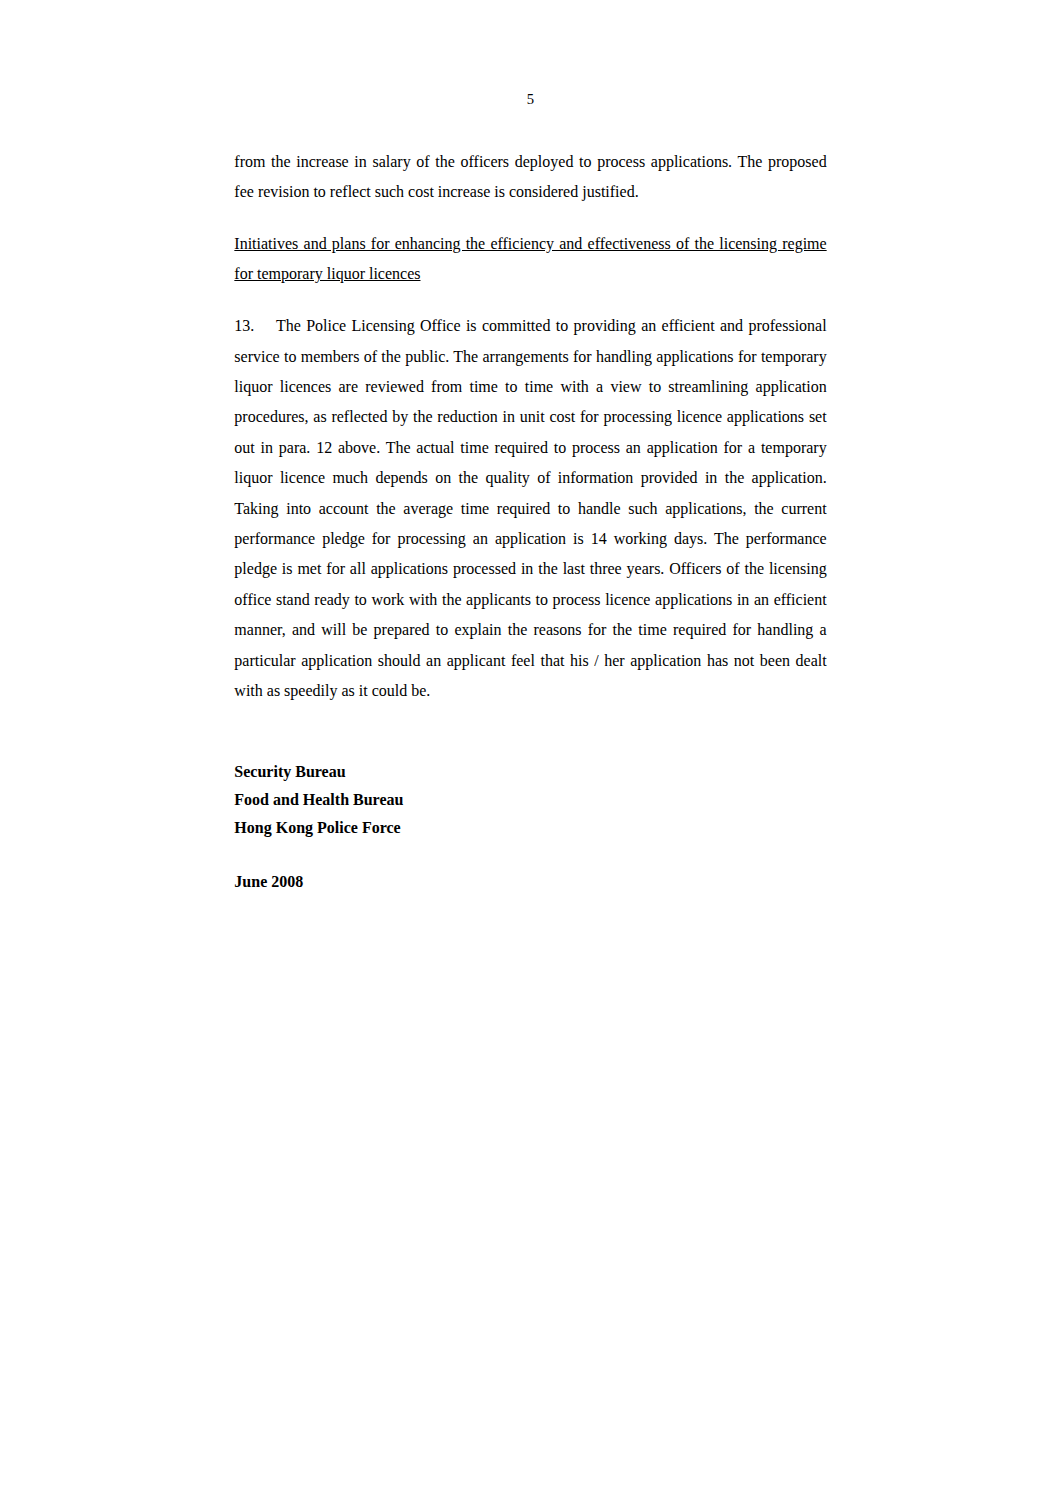5
from the increase in salary of the officers deployed to process applications. The proposed fee revision to reflect such cost increase is considered justified.
Initiatives and plans for enhancing the efficiency and effectiveness of the licensing regime for temporary liquor licences
13. The Police Licensing Office is committed to providing an efficient and professional service to members of the public. The arrangements for handling applications for temporary liquor licences are reviewed from time to time with a view to streamlining application procedures, as reflected by the reduction in unit cost for processing licence applications set out in para. 12 above. The actual time required to process an application for a temporary liquor licence much depends on the quality of information provided in the application. Taking into account the average time required to handle such applications, the current performance pledge for processing an application is 14 working days. The performance pledge is met for all applications processed in the last three years. Officers of the licensing office stand ready to work with the applicants to process licence applications in an efficient manner, and will be prepared to explain the reasons for the time required for handling a particular application should an applicant feel that his / her application has not been dealt with as speedily as it could be.
Security Bureau
Food and Health Bureau
Hong Kong Police Force
June 2008